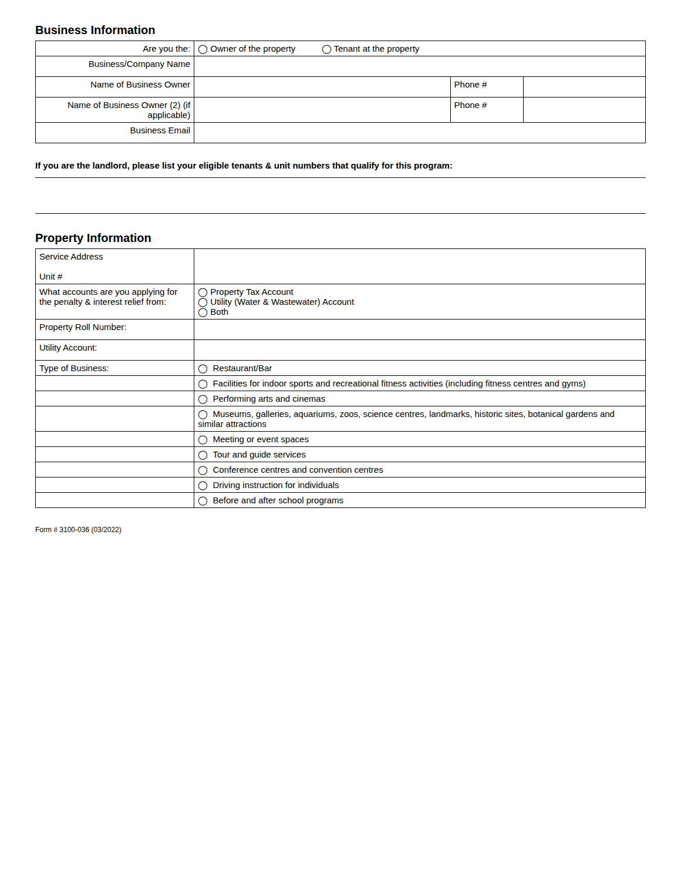Business Information
| Are you the: | ◯ Owner of the property ◯ Tenant at the property |
| Business/Company Name | |
| Name of Business Owner | | Phone # | |
| Name of Business Owner (2) (if applicable) | | Phone # | |
| Business Email | |
If you are the landlord, please list your eligible tenants & unit numbers that qualify for this program:
Property Information
| Service Address Unit # | |
| What accounts are you applying for the penalty & interest relief from: | ◯ Property Tax Account ◯ Utility (Water & Wastewater) Account ◯ Both |
| Property Roll Number: | |
| Utility Account: | |
| Type of Business: | ◯ Restaurant/Bar |
| | ◯ Facilities for indoor sports and recreational fitness activities (including fitness centres and gyms) |
| | ◯ Performing arts and cinemas |
| | ◯ Museums, galleries, aquariums, zoos, science centres, landmarks, historic sites, botanical gardens and similar attractions |
| | ◯ Meeting or event spaces |
| | ◯ Tour and guide services |
| | ◯ Conference centres and convention centres |
| | ◯ Driving instruction for individuals |
| | ◯ Before and after school programs |
Form # 3100-036 (03/2022)